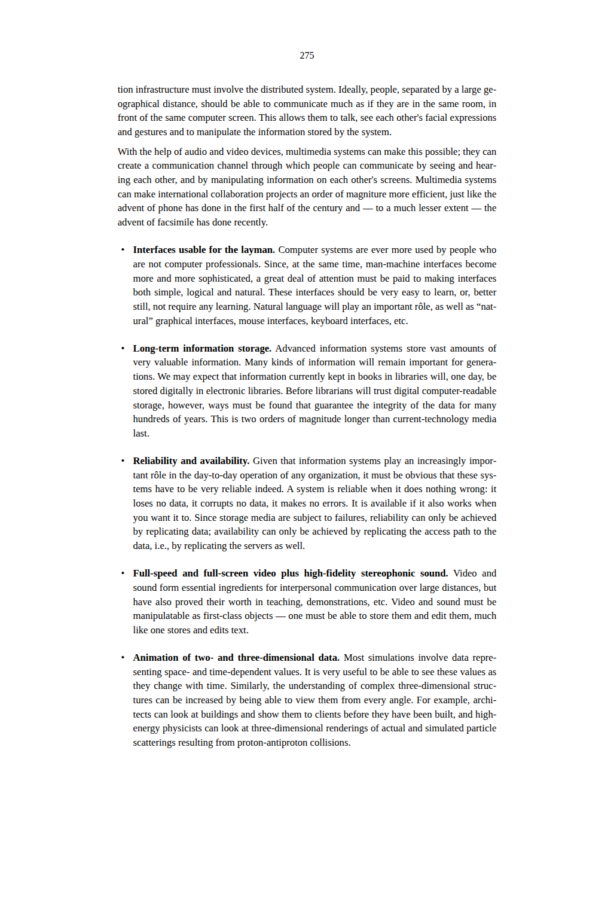275
tion infrastructure must involve the distributed system. Ideally, people, separated by a large geographical distance, should be able to communicate much as if they are in the same room, in front of the same computer screen. This allows them to talk, see each other's facial expressions and gestures and to manipulate the information stored by the system.
With the help of audio and video devices, multimedia systems can make this possible; they can create a communication channel through which people can communicate by seeing and hearing each other, and by manipulating information on each other's screens. Multimedia systems can make international collaboration projects an order of magniture more efficient, just like the advent of phone has done in the first half of the century and — to a much lesser extent — the advent of facsimile has done recently.
Interfaces usable for the layman. Computer systems are ever more used by people who are not computer professionals. Since, at the same time, man-machine interfaces become more and more sophisticated, a great deal of attention must be paid to making interfaces both simple, logical and natural. These interfaces should be very easy to learn, or, better still, not require any learning. Natural language will play an important rôle, as well as “natural” graphical interfaces, mouse interfaces, keyboard interfaces, etc.
Long-term information storage. Advanced information systems store vast amounts of very valuable information. Many kinds of information will remain important for generations. We may expect that information currently kept in books in libraries will, one day, be stored digitally in electronic libraries. Before librarians will trust digital computer-readable storage, however, ways must be found that guarantee the integrity of the data for many hundreds of years. This is two orders of magnitude longer than current-technology media last.
Reliability and availability. Given that information systems play an increasingly important rôle in the day-to-day operation of any organization, it must be obvious that these systems have to be very reliable indeed. A system is reliable when it does nothing wrong: it loses no data, it corrupts no data, it makes no errors. It is available if it also works when you want it to. Since storage media are subject to failures, reliability can only be achieved by replicating data; availability can only be achieved by replicating the access path to the data, i.e., by replicating the servers as well.
Full-speed and full-screen video plus high-fidelity stereophonic sound. Video and sound form essential ingredients for interpersonal communication over large distances, but have also proved their worth in teaching, demonstrations, etc. Video and sound must be manipulatable as first-class objects — one must be able to store them and edit them, much like one stores and edits text.
Animation of two- and three-dimensional data. Most simulations involve data representing space- and time-dependent values. It is very useful to be able to see these values as they change with time. Similarly, the understanding of complex three-dimensional structures can be increased by being able to view them from every angle. For example, architects can look at buildings and show them to clients before they have been built, and high-energy physicists can look at three-dimensional renderings of actual and simulated particle scatterings resulting from proton-antiproton collisions.